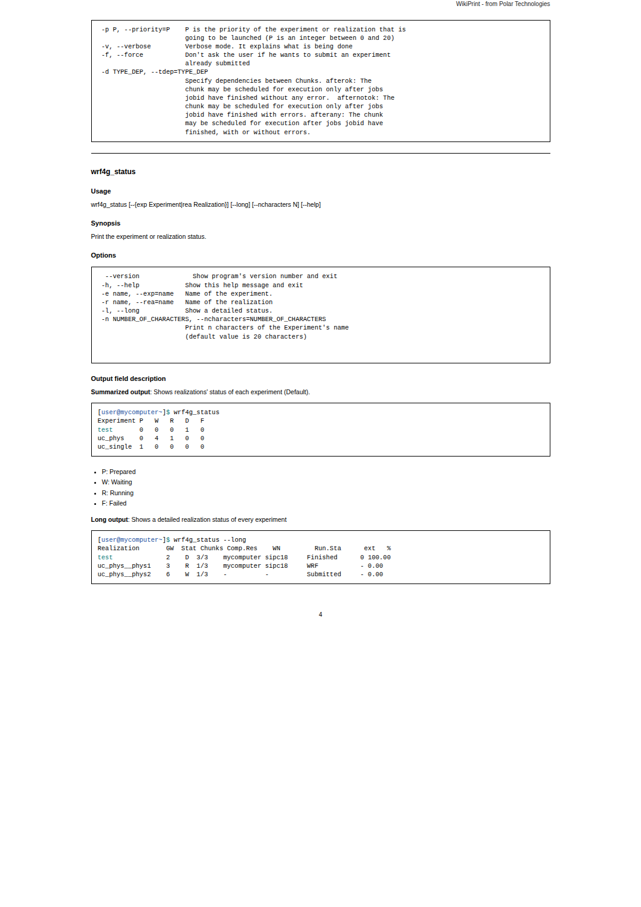WikiPrint - from Polar Technologies
 -p P, --priority=P    P is the priority of the experiment or realization that is
                       going to be launched (P is an integer between 0 and 20)
 -v, --verbose         Verbose mode. It explains what is being done
 -f, --force           Don't ask the user if he wants to submit an experiment
                       already submitted
 -d TYPE_DEP, --tdep=TYPE_DEP
                       Specify dependencies between Chunks. afterok: The
                       chunk may be scheduled for execution only after jobs
                       jobid have finished without any error.  afternotok: The
                       chunk may be scheduled for execution only after jobs
                       jobid have finished with errors. afterany: The chunk
                       may be scheduled for execution after jobs jobid have
                       finished, with or without errors.
wrf4g_status
Usage
wrf4g_status [--{exp Experiment|rea Realization}] [--long] [--ncharacters N] [--help]
Synopsis
Print the experiment or realization status.
Options
  --version              Show program's version number and exit
 -h, --help            Show this help message and exit
 -e name, --exp=name   Name of the experiment.
 -r name, --rea=name   Name of the realization
 -l, --long            Show a detailed status.
 -n NUMBER_OF_CHARACTERS, --ncharacters=NUMBER_OF_CHARACTERS
                       Print n characters of the Experiment's name
                       (default value is 20 characters)
Output field description
Summarized output: Shows realizations' status of each experiment (Default).
[user@mycomputer~]$ wrf4g_status
Experiment P   W   R   D   F
test       0   0   0   1   0
uc_phys    0   4   1   0   0
uc_single  1   0   0   0   0
P: Prepared
W: Waiting
R: Running
F: Failed
Long output: Shows a detailed realization status of every experiment
[user@mycomputer~]$ wrf4g_status --long
Realization       GW  Stat Chunks Comp.Res    WN         Run.Sta      ext   %
test              2    D  3/3    mycomputer sipc18     Finished      0 100.00
uc_phys__phys1    3    R  1/3    mycomputer sipc18     WRF           - 0.00
uc_phys__phys2    6    W  1/3    -          -          Submitted     - 0.00
4